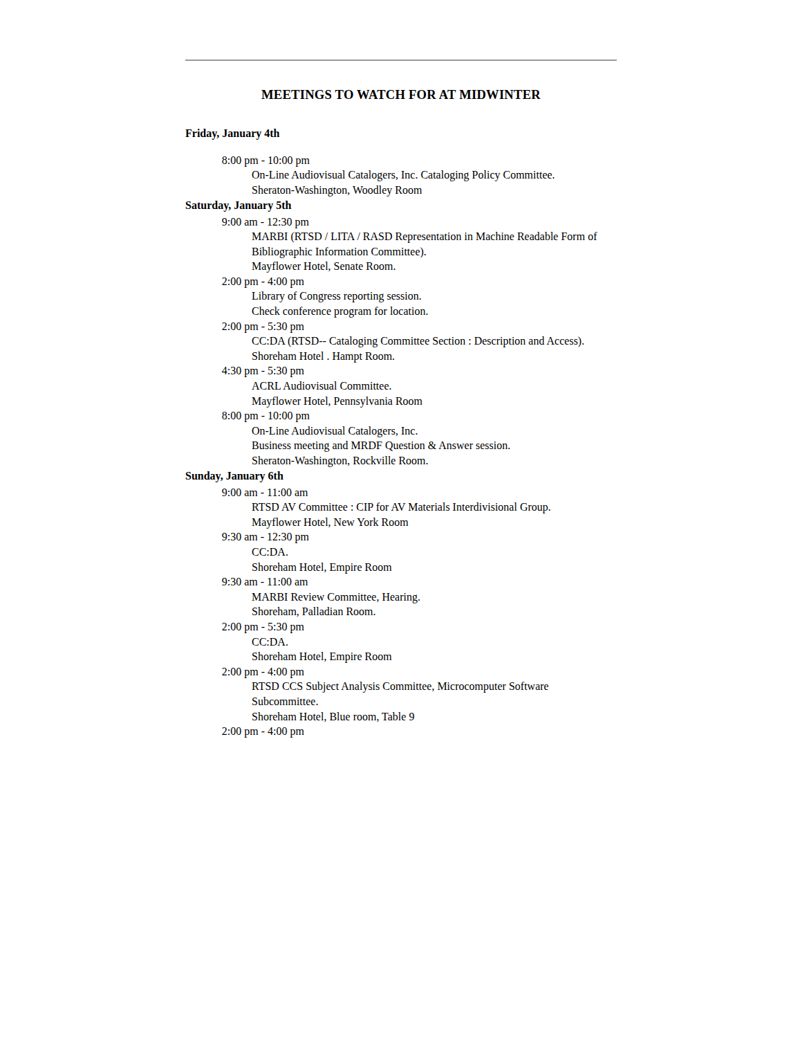MEETINGS TO WATCH FOR AT MIDWINTER
Friday, January 4th
8:00 pm - 10:00 pm
On-Line Audiovisual Catalogers, Inc. Cataloging Policy Committee.
Sheraton-Washington, Woodley Room
Saturday, January 5th
9:00 am - 12:30 pm
MARBI (RTSD / LITA / RASD Representation in Machine Readable Form of Bibliographic Information Committee).
Mayflower Hotel, Senate Room.
2:00 pm - 4:00 pm
Library of Congress reporting session.
Check conference program for location.
2:00 pm - 5:30 pm
CC:DA (RTSD-- Cataloging Committee Section : Description and Access).
Shoreham Hotel . Hampt Room.
4:30 pm - 5:30 pm
ACRL Audiovisual Committee.
Mayflower Hotel, Pennsylvania Room
8:00 pm - 10:00 pm
On-Line Audiovisual Catalogers, Inc.
Business meeting and MRDF Question & Answer session.
Sheraton-Washington, Rockville Room.
Sunday, January 6th
9:00 am - 11:00 am
RTSD AV Committee : CIP for AV Materials Interdivisional Group.
Mayflower Hotel, New York Room
9:30 am - 12:30 pm
CC:DA.
Shoreham Hotel, Empire Room
9:30 am - 11:00 am
MARBI Review Committee, Hearing.
Shoreham, Palladian Room.
2:00 pm - 5:30 pm
CC:DA.
Shoreham Hotel, Empire Room
2:00 pm - 4:00 pm
RTSD CCS Subject Analysis Committee, Microcomputer Software Subcommittee.
Shoreham Hotel, Blue room, Table 9
2:00 pm - 4:00 pm